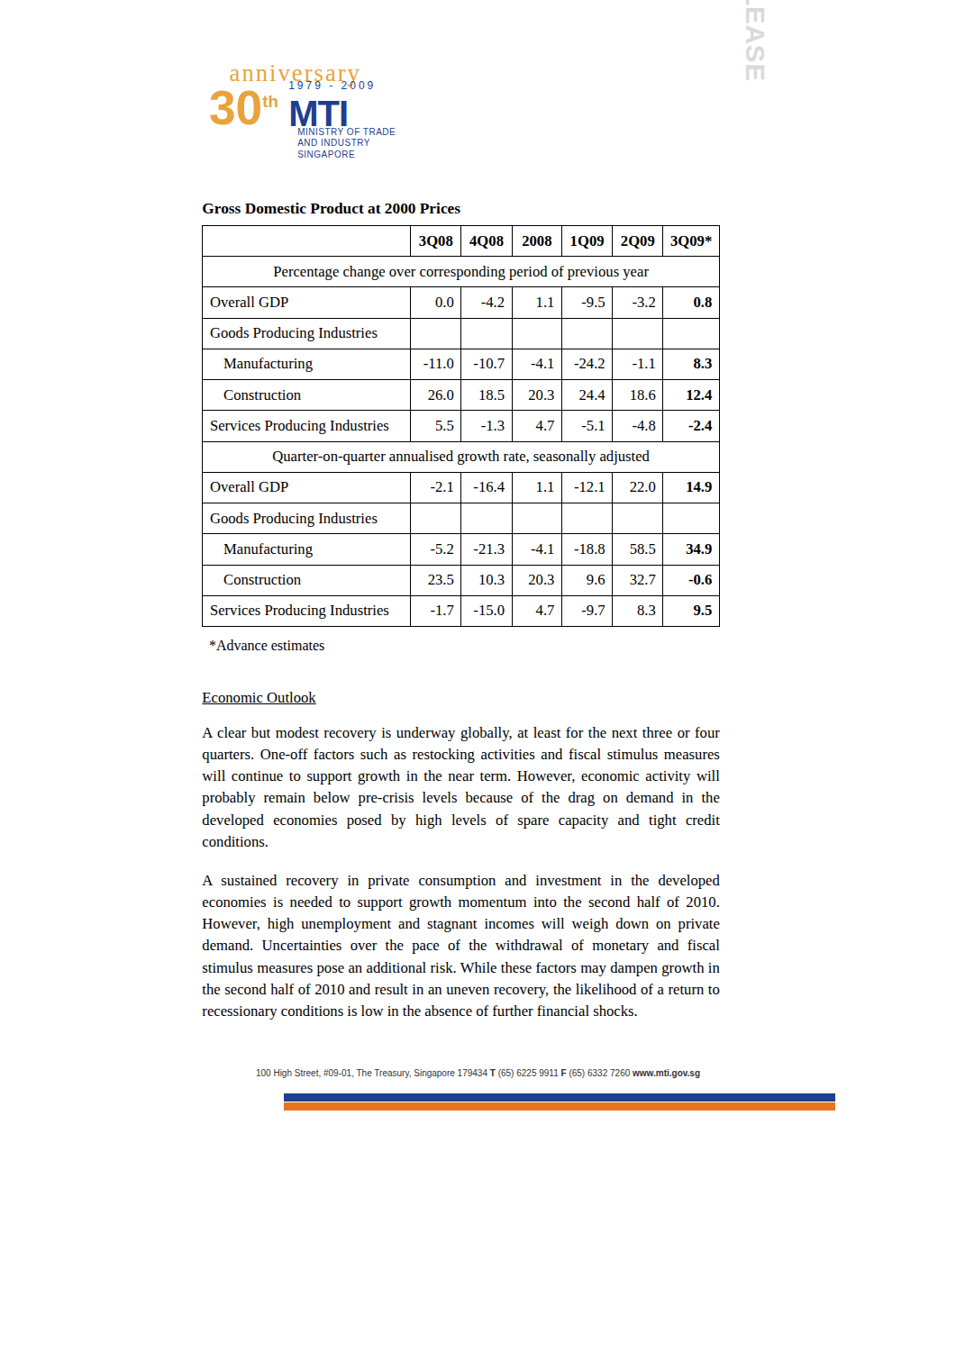anniversary
30th
1979 - 2009
MTI
MINISTRY OF TRADE
AND INDUSTRY
SINGAPORE
PRESS RELEASE
Gross Domestic Product at 2000 Prices
| | 3Q08 | 4Q08 | 2008 | 1Q09 | 2Q09 | 3Q09* |
| --- | --- | --- | --- | --- | --- | --- |
| Percentage change over corresponding period of previous year |
| Overall GDP | 0.0 | -4.2 | 1.1 | -9.5 | -3.2 | 0.8 |
| Goods Producing Industries | | | | | | |
| Manufacturing | -11.0 | -10.7 | -4.1 | -24.2 | -1.1 | 8.3 |
| Construction | 26.0 | 18.5 | 20.3 | 24.4 | 18.6 | 12.4 |
| Services Producing Industries | 5.5 | -1.3 | 4.7 | -5.1 | -4.8 | -2.4 |
| Quarter-on-quarter annualised growth rate, seasonally adjusted |
| Overall GDP | -2.1 | -16.4 | 1.1 | -12.1 | 22.0 | 14.9 |
| Goods Producing Industries | | | | | | |
| Manufacturing | -5.2 | -21.3 | -4.1 | -18.8 | 58.5 | 34.9 |
| Construction | 23.5 | 10.3 | 20.3 | 9.6 | 32.7 | -0.6 |
| Services Producing Industries | -1.7 | -15.0 | 4.7 | -9.7 | 8.3 | 9.5 |
*Advance estimates
Economic Outlook
A clear but modest recovery is underway globally, at least for the next three or four quarters. One-off factors such as restocking activities and fiscal stimulus measures will continue to support growth in the near term. However, economic activity will probably remain below pre-crisis levels because of the drag on demand in the developed economies posed by high levels of spare capacity and tight credit conditions.
A sustained recovery in private consumption and investment in the developed economies is needed to support growth momentum into the second half of 2010. However, high unemployment and stagnant incomes will weigh down on private demand. Uncertainties over the pace of the withdrawal of monetary and fiscal stimulus measures pose an additional risk. While these factors may dampen growth in the second half of 2010 and result in an uneven recovery, the likelihood of a return to recessionary conditions is low in the absence of further financial shocks.
100 High Street, #09-01, The Treasury, Singapore 179434 T (65) 6225 9911 F (65) 6332 7260 www.mti.gov.sg